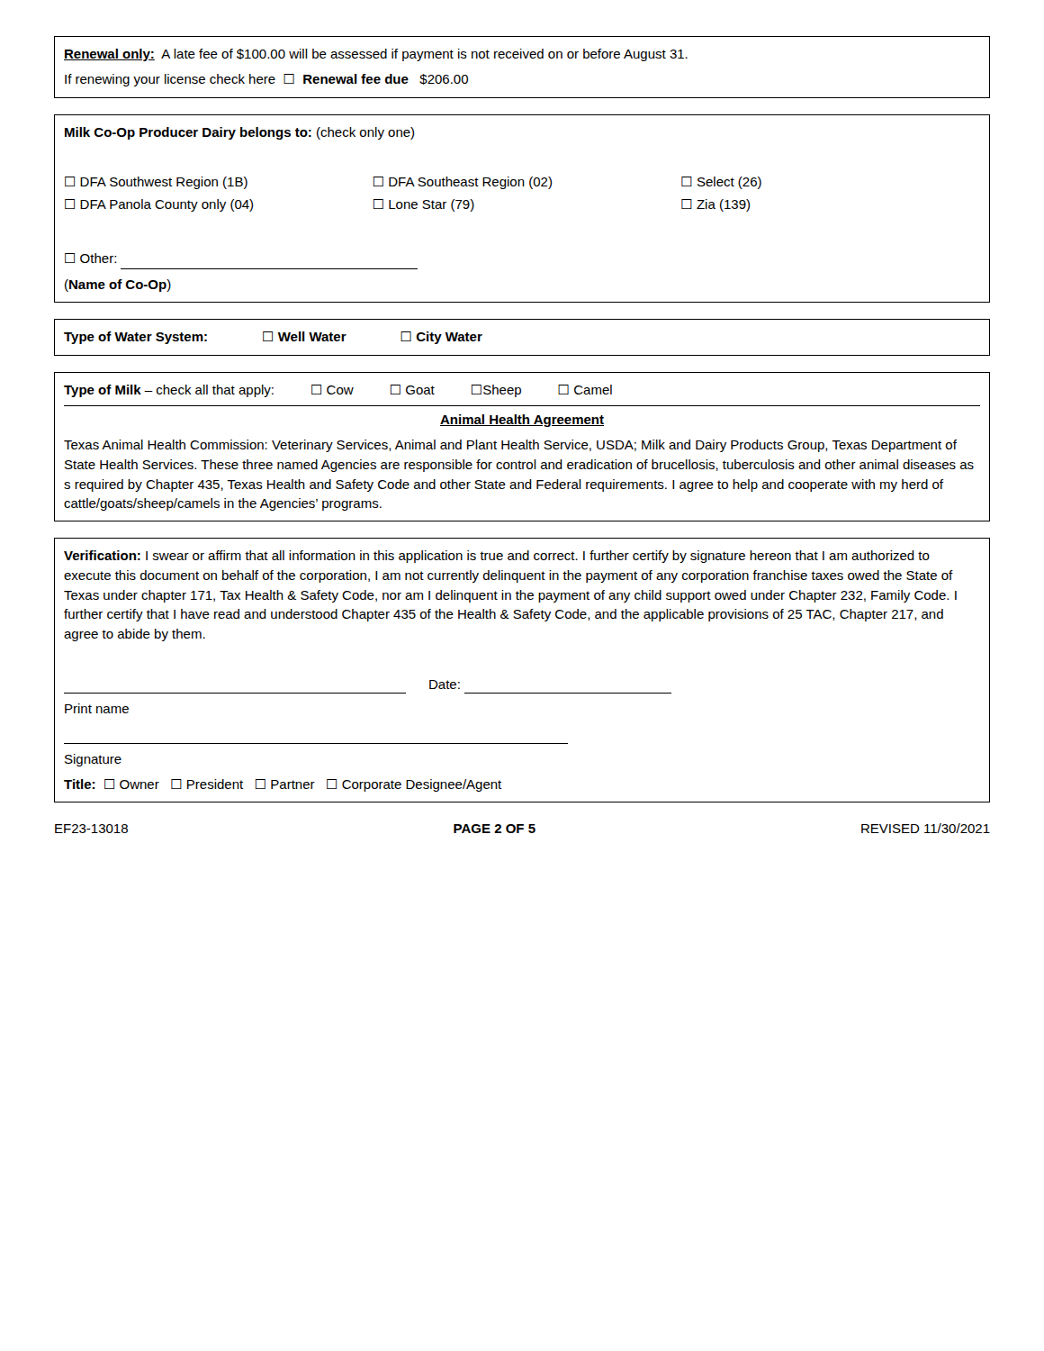Renewal only: A late fee of $100.00 will be assessed if payment is not received on or before August 31.
If renewing your license check here ☐ Renewal fee due $206.00
Milk Co-Op Producer Dairy belongs to: (check only one)
☐ DFA Southwest Region (1B)
☐ DFA Southeast Region (02)
☐ Select (26)
☐ DFA Panola County only (04)
☐ Lone Star (79)
☐ Zia (139)
☐ Other:
(Name of Co-Op)
Type of Water System: ☐ Well Water ☐ City Water
Type of Milk – check all that apply: ☐ Cow ☐ Goat ☐Sheep ☐ Camel
Animal Health Agreement
Texas Animal Health Commission: Veterinary Services, Animal and Plant Health Service, USDA; Milk and Dairy Products Group, Texas Department of State Health Services. These three named Agencies are responsible for control and eradication of brucellosis, tuberculosis and other animal diseases as s required by Chapter 435, Texas Health and Safety Code and other State and Federal requirements. I agree to help and cooperate with my herd of cattle/goats/sheep/camels in the Agencies’ programs.
Verification: I swear or affirm that all information in this application is true and correct. I further certify by signature hereon that I am authorized to execute this document on behalf of the corporation, I am not currently delinquent in the payment of any corporation franchise taxes owed the State of Texas under chapter 171, Tax Health & Safety Code, nor am I delinquent in the payment of any child support owed under Chapter 232, Family Code. I further certify that I have read and understood Chapter 435 of the Health & Safety Code, and the applicable provisions of 25 TAC, Chapter 217, and agree to abide by them.
Date:
Print name
Signature
Title: ☐ Owner ☐ President ☐ Partner ☐ Corporate Designee/Agent
EF23-13018 PAGE 2 OF 5 REVISED 11/30/2021